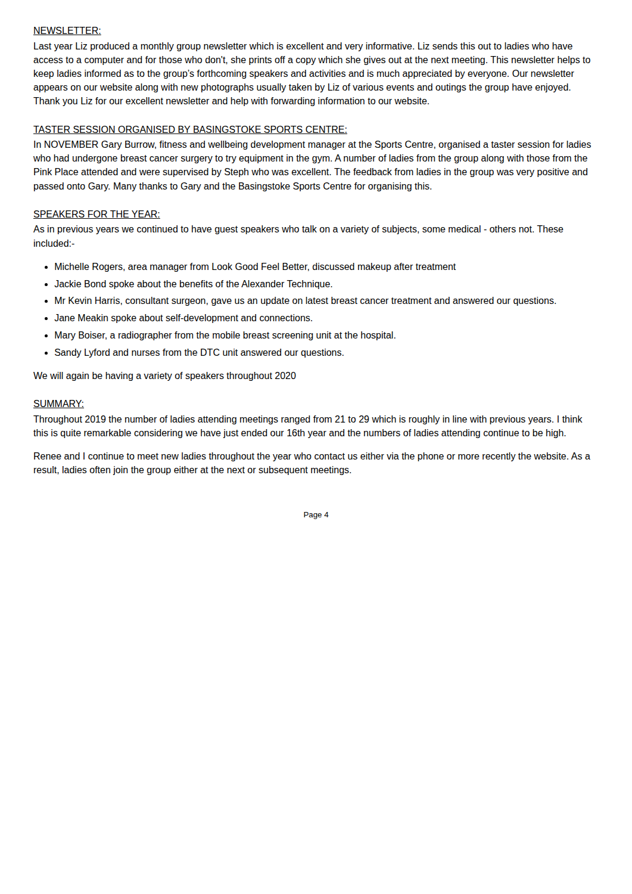NEWSLETTER:
Last year Liz produced a monthly group newsletter which is excellent and very informative. Liz sends this out to ladies who have access to a computer and for those who don't, she prints off a copy which she gives out at the next meeting. This newsletter helps to keep ladies informed as to the group’s forthcoming speakers and activities and is much appreciated by everyone. Our newsletter appears on our website along with new photographs usually taken by Liz of various events and outings the group have enjoyed. Thank you Liz for our excellent newsletter and help with forwarding information to our website.
TASTER SESSION ORGANISED BY BASINGSTOKE SPORTS CENTRE:
In NOVEMBER Gary Burrow, fitness and wellbeing development manager at the Sports Centre, organised a taster session for ladies who had undergone breast cancer surgery to try equipment in the gym. A number of ladies from the group along with those from the Pink Place attended and were supervised by Steph who was excellent. The feedback from ladies in the group was very positive and passed onto Gary. Many thanks to Gary and the Basingstoke Sports Centre for organising this.
SPEAKERS FOR THE YEAR:
As in previous years we continued to have guest speakers who talk on a variety of subjects, some medical - others not. These included:-
Michelle Rogers, area manager from Look Good Feel Better, discussed makeup after treatment
Jackie Bond spoke about the benefits of the Alexander Technique.
Mr Kevin Harris, consultant surgeon, gave us an update on latest breast cancer treatment and answered our questions.
Jane Meakin spoke about self-development and connections.
Mary Boiser, a radiographer from the mobile breast screening unit at the hospital.
Sandy Lyford and nurses from the DTC unit answered our questions.
We will again be having a variety of speakers throughout 2020
SUMMARY:
Throughout 2019 the number of ladies attending meetings ranged from 21 to 29 which is roughly in line with previous years. I think this is quite remarkable considering we have just ended our 16th year and the numbers of ladies attending continue to be high.
Renee and I continue to meet new ladies throughout the year who contact us either via the phone or more recently the website. As a result, ladies often join the group either at the next or subsequent meetings.
Page 4